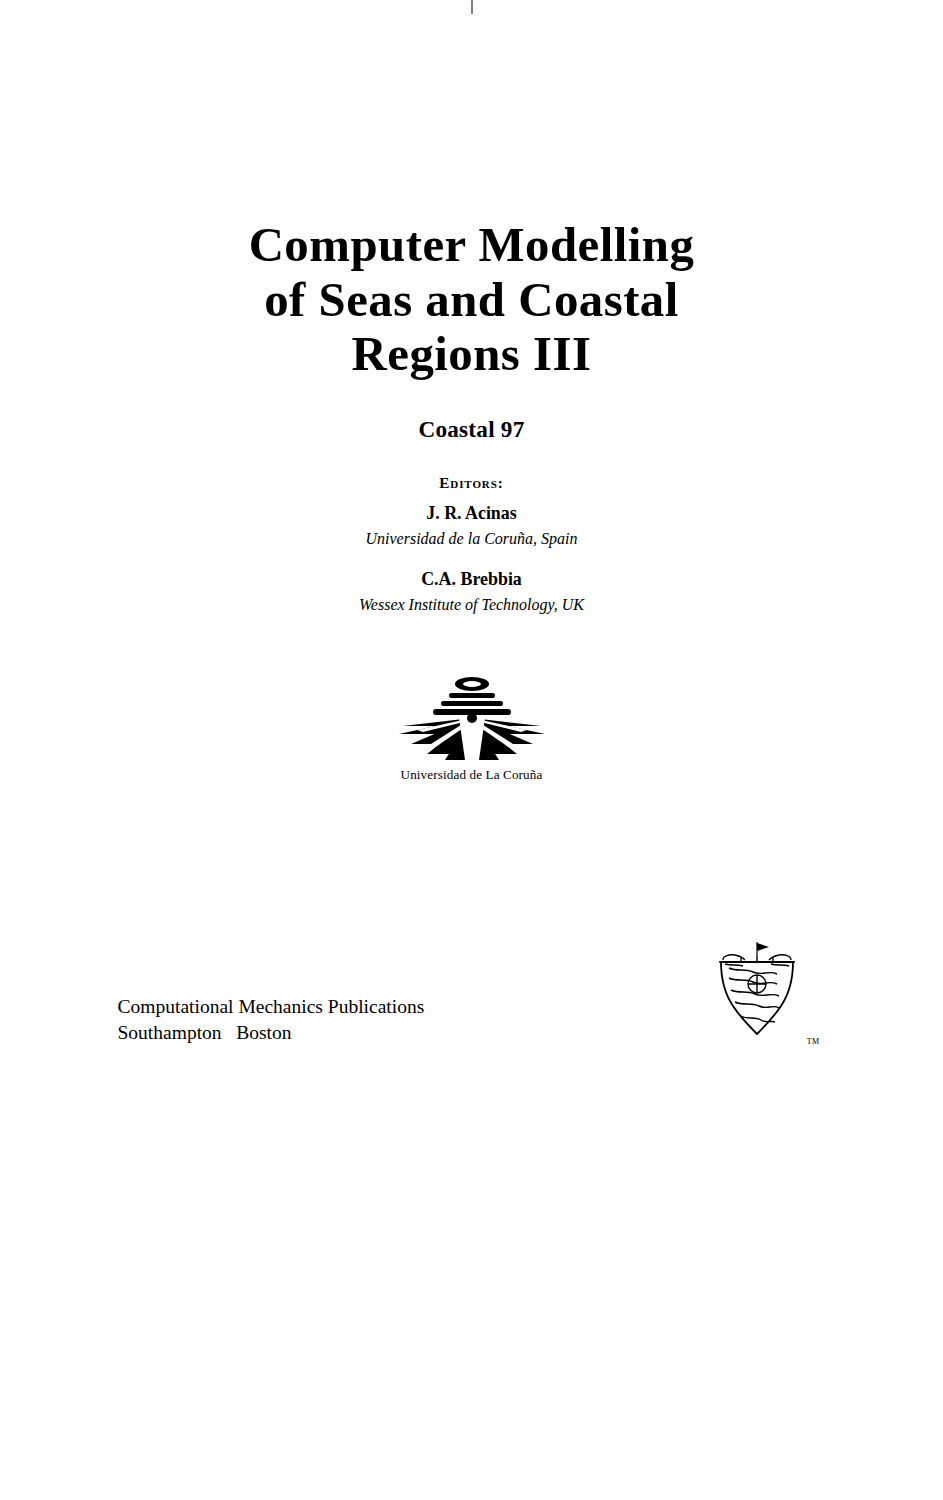Computer Modelling
of Seas and Coastal
Regions III
Coastal 97
Editors:
J. R. Acinas
Universidad de la Coruña, Spain
C.A. Brebbia
Wessex Institute of Technology, UK
Universidad de La Coruña
Computational Mechanics Publications Southampton Boston
TM